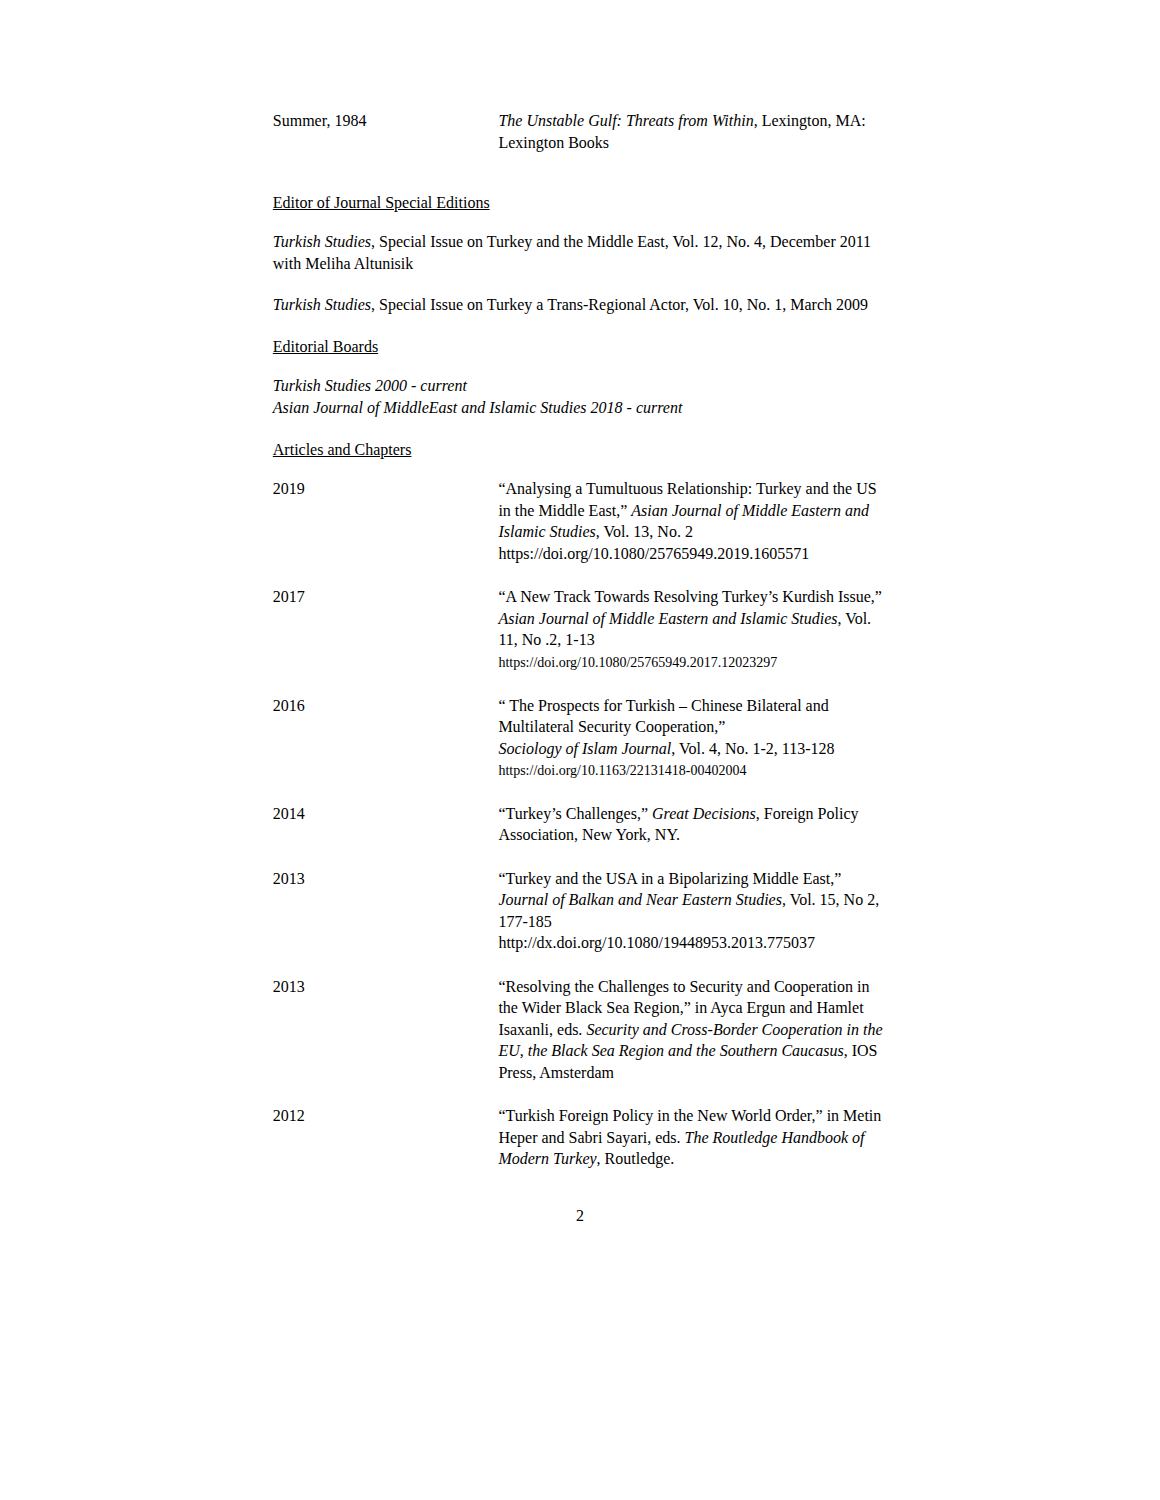Summer, 1984
The Unstable Gulf: Threats from Within, Lexington, MA: Lexington Books
Editor of Journal Special Editions
Turkish Studies, Special Issue on Turkey and the Middle East, Vol. 12, No. 4, December 2011
with Meliha Altunisik
Turkish Studies, Special Issue on Turkey a Trans-Regional Actor, Vol. 10, No. 1, March 2009
Editorial Boards
Turkish Studies 2000 - current
Asian Journal of MiddleEast and Islamic Studies 2018 - current
Articles and Chapters
2019
“Analysing a Tumultuous Relationship: Turkey and the US in the Middle East,” Asian Journal of Middle Eastern and Islamic Studies, Vol. 13, No. 2
https://doi.org/10.1080/25765949.2019.1605571
2017
“A New Track Towards Resolving Turkey’s Kurdish Issue,” Asian Journal of Middle Eastern and Islamic Studies, Vol. 11, No .2, 1-13
https://doi.org/10.1080/25765949.2017.12023297
2016
“ The Prospects for Turkish – Chinese Bilateral and Multilateral Security Cooperation,”
Sociology of Islam Journal, Vol. 4, No. 1-2, 113-128
https://doi.org/10.1163/22131418-00402004
2014
“Turkey’s Challenges,” Great Decisions, Foreign Policy Association, New York, NY.
2013
“Turkey and the USA in a Bipolarizing Middle East,” Journal of Balkan and Near Eastern Studies, Vol. 15, No 2, 177-185
http://dx.doi.org/10.1080/19448953.2013.775037
2013
“Resolving the Challenges to Security and Cooperation in the Wider Black Sea Region,” in Ayca Ergun and Hamlet Isaxanli, eds. Security and Cross-Border Cooperation in the EU, the Black Sea Region and the Southern Caucasus, IOS Press, Amsterdam
2012
“Turkish Foreign Policy in the New World Order,” in Metin Heper and Sabri Sayari, eds. The Routledge Handbook of Modern Turkey, Routledge.
2